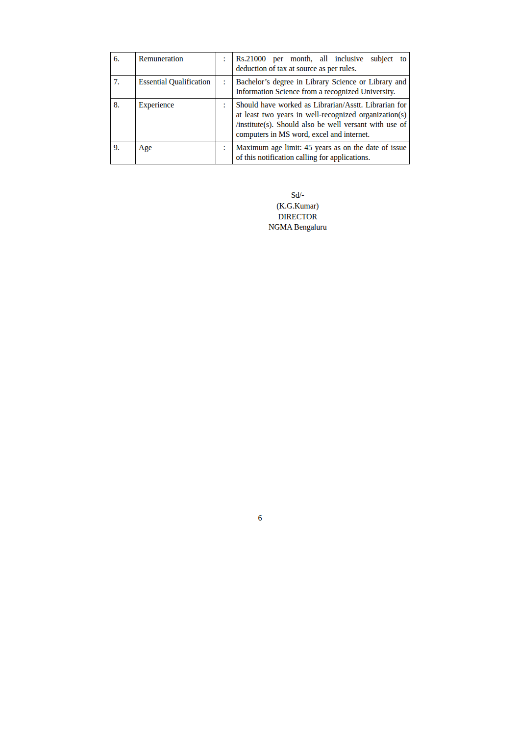| 6. | Remuneration | : | Rs.21000 per month, all inclusive subject to deduction of tax at source as per rules. |
| 7. | Essential Qualification | : | Bachelor’s degree in Library Science or Library and Information Science from a recognized University. |
| 8. | Experience | : | Should have worked as Librarian/Asstt. Librarian for at least two years in well-recognized organization(s) /institute(s). Should also be well versant with use of computers in MS word, excel and internet. |
| 9. | Age | : | Maximum age limit: 45 years as on the date of issue of this notification calling for applications. |
Sd/-
(K.G.Kumar)
DIRECTOR
NGMA Bengaluru
6